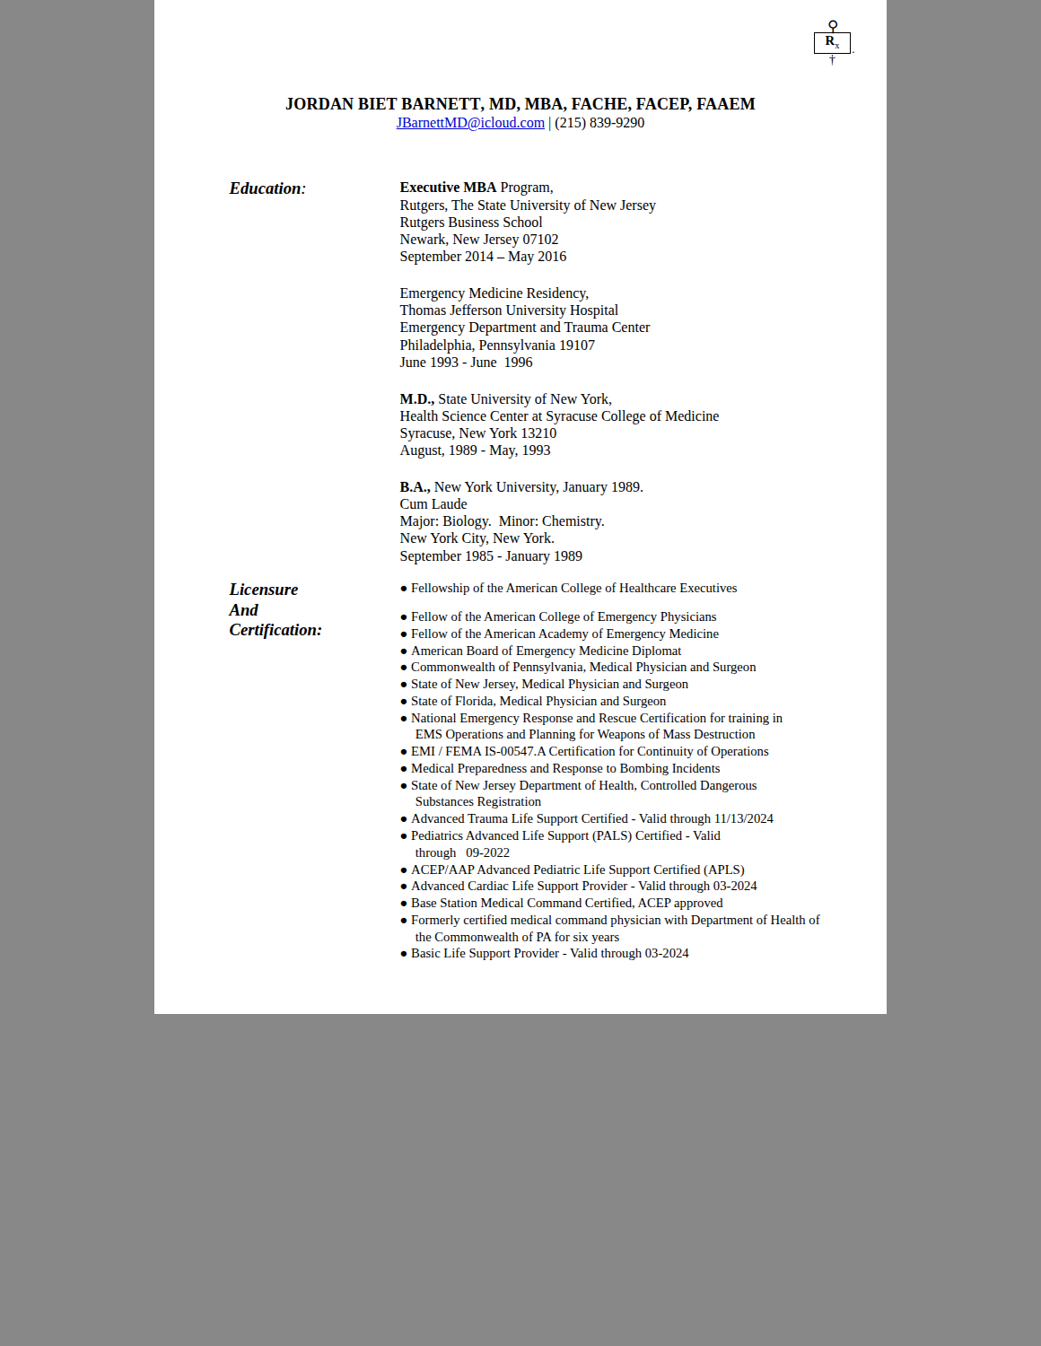⚲ Rx. †
Jordan Biet Barnett, MD, MBA, FACHE, FACEP, FAAEM
JBarnettMD@icloud.com | (215) 839-9290
Education:
Executive MBA Program,
Rutgers, The State University of New Jersey
Rutgers Business School
Newark, New Jersey 07102
September 2014 – May 2016
Emergency Medicine Residency,
Thomas Jefferson University Hospital
Emergency Department and Trauma Center
Philadelphia, Pennsylvania 19107
June 1993 - June 1996
M.D., State University of New York,
Health Science Center at Syracuse College of Medicine
Syracuse, New York 13210
August, 1989 - May, 1993
B.A., New York University, January 1989.
Cum Laude
Major: Biology. Minor: Chemistry.
New York City, New York.
September 1985 - January 1989
Licensure And Certification:
●Fellowship of the American College of Healthcare Executives
●Fellow of the American College of Emergency Physicians
●Fellow of the American Academy of Emergency Medicine
●American Board of Emergency Medicine Diplomat
●Commonwealth of Pennsylvania, Medical Physician and Surgeon
●State of New Jersey, Medical Physician and Surgeon
●State of Florida, Medical Physician and Surgeon
●National Emergency Response and Rescue Certification for training in EMS Operations and Planning for Weapons of Mass Destruction
●EMI / FEMA IS-00547.A Certification for Continuity of Operations
●Medical Preparedness and Response to Bombing Incidents
●State of New Jersey Department of Health, Controlled Dangerous Substances Registration
●Advanced Trauma Life Support Certified - Valid through 11/13/2024
●Pediatrics Advanced Life Support (PALS) Certified - Valid through 09-2022
●ACEP/AAP Advanced Pediatric Life Support Certified (APLS)
●Advanced Cardiac Life Support Provider - Valid through 03-2024
●Base Station Medical Command Certified, ACEP approved
●Formerly certified medical command physician with Department of Health of the Commonwealth of PA for six years
●Basic Life Support Provider - Valid through 03-2024